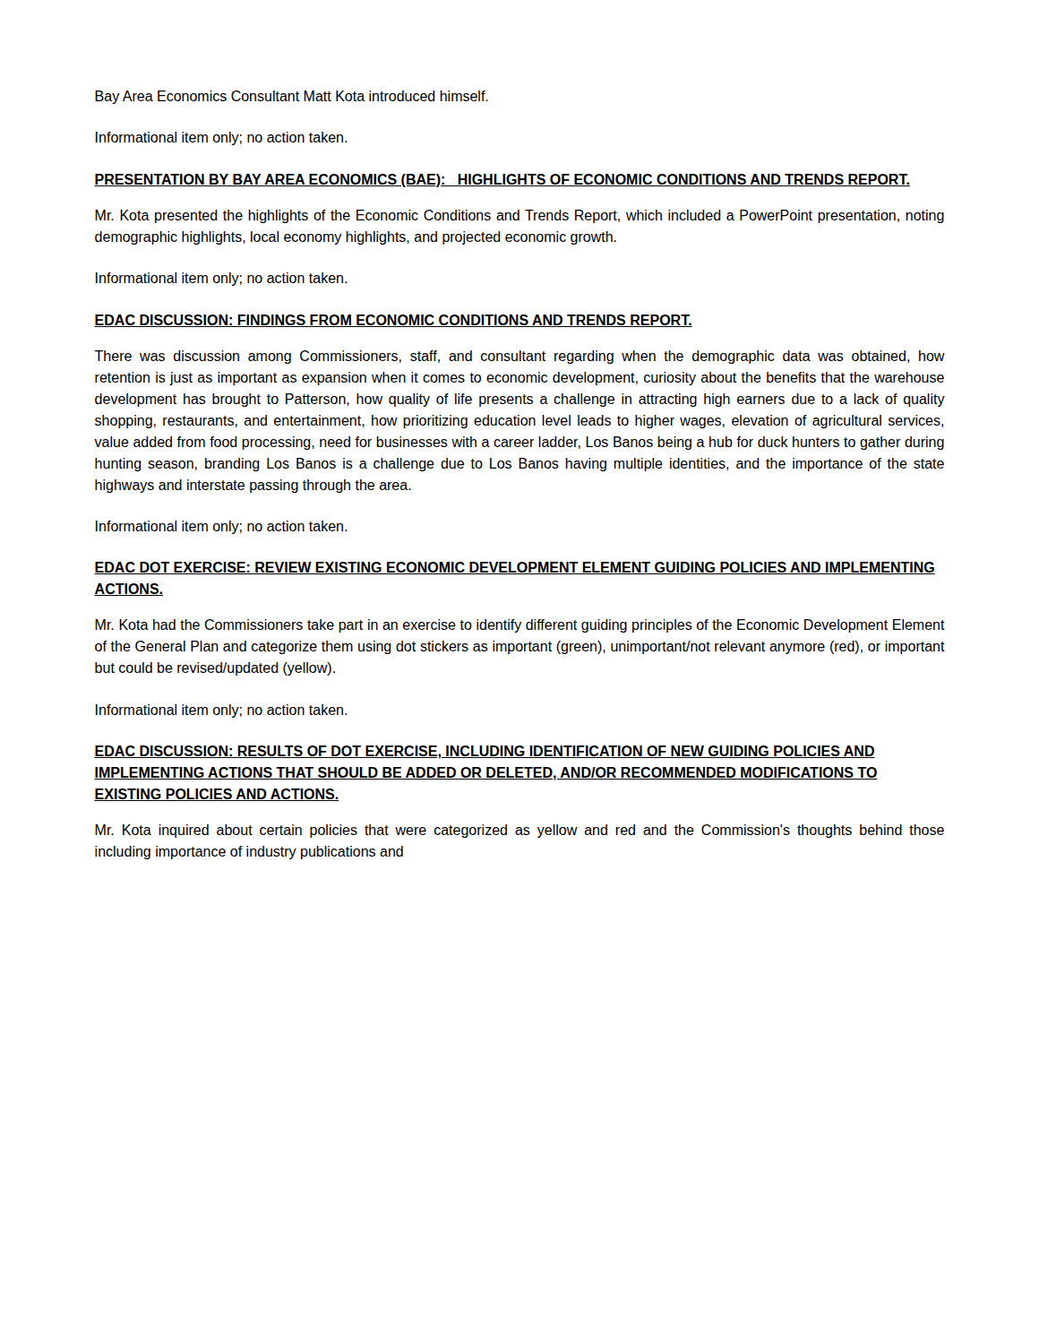Bay Area Economics Consultant Matt Kota introduced himself.
Informational item only; no action taken.
PRESENTATION BY BAY AREA ECONOMICS (BAE): HIGHLIGHTS OF ECONOMIC CONDITIONS AND TRENDS REPORT.
Mr. Kota presented the highlights of the Economic Conditions and Trends Report, which included a PowerPoint presentation, noting demographic highlights, local economy highlights, and projected economic growth.
Informational item only; no action taken.
EDAC DISCUSSION: FINDINGS FROM ECONOMIC CONDITIONS AND TRENDS REPORT.
There was discussion among Commissioners, staff, and consultant regarding when the demographic data was obtained, how retention is just as important as expansion when it comes to economic development, curiosity about the benefits that the warehouse development has brought to Patterson, how quality of life presents a challenge in attracting high earners due to a lack of quality shopping, restaurants, and entertainment, how prioritizing education level leads to higher wages, elevation of agricultural services, value added from food processing, need for businesses with a career ladder, Los Banos being a hub for duck hunters to gather during hunting season, branding Los Banos is a challenge due to Los Banos having multiple identities, and the importance of the state highways and interstate passing through the area.
Informational item only; no action taken.
EDAC DOT EXERCISE: REVIEW EXISTING ECONOMIC DEVELOPMENT ELEMENT GUIDING POLICIES AND IMPLEMENTING ACTIONS.
Mr. Kota had the Commissioners take part in an exercise to identify different guiding principles of the Economic Development Element of the General Plan and categorize them using dot stickers as important (green), unimportant/not relevant anymore (red), or important but could be revised/updated (yellow).
Informational item only; no action taken.
EDAC DISCUSSION: RESULTS OF DOT EXERCISE, INCLUDING IDENTIFICATION OF NEW GUIDING POLICIES AND IMPLEMENTING ACTIONS THAT SHOULD BE ADDED OR DELETED, AND/OR RECOMMENDED MODIFICATIONS TO EXISTING POLICIES AND ACTIONS.
Mr. Kota inquired about certain policies that were categorized as yellow and red and the Commission's thoughts behind those including importance of industry publications and